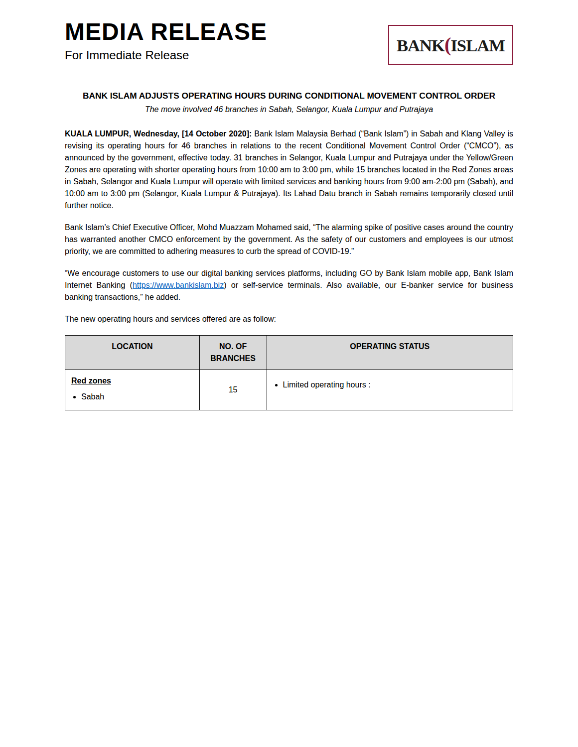MEDIA RELEASE
For Immediate Release
BANK(ISLAM
Bank Islam Adjusts Operating Hours During Conditional Movement Control Order
The move involved 46 branches in Sabah, Selangor, Kuala Lumpur and Putrajaya
KUALA LUMPUR, Wednesday, [14 October 2020]: Bank Islam Malaysia Berhad (“Bank Islam”) in Sabah and Klang Valley is revising its operating hours for 46 branches in relations to the recent Conditional Movement Control Order (“CMCO”), as announced by the government, effective today. 31 branches in Selangor, Kuala Lumpur and Putrajaya under the Yellow/Green Zones are operating with shorter operating hours from 10:00 am to 3:00 pm, while 15 branches located in the Red Zones areas in Sabah, Selangor and Kuala Lumpur will operate with limited services and banking hours from 9:00 am-2:00 pm (Sabah), and 10:00 am to 3:00 pm (Selangor, Kuala Lumpur & Putrajaya). Its Lahad Datu branch in Sabah remains temporarily closed until further notice.
Bank Islam’s Chief Executive Officer, Mohd Muazzam Mohamed said, “The alarming spike of positive cases around the country has warranted another CMCO enforcement by the government. As the safety of our customers and employees is our utmost priority, we are committed to adhering measures to curb the spread of COVID-19.”
“We encourage customers to use our digital banking services platforms, including GO by Bank Islam mobile app, Bank Islam Internet Banking (https://www.bankislam.biz) or self-service terminals. Also available, our E-banker service for business banking transactions,” he added.
The new operating hours and services offered are as follow:
| LOCATION | NO. OF BRANCHES | OPERATING STATUS |
| --- | --- | --- |
| Red zones Sabah | 15 | Limited operating hours : |